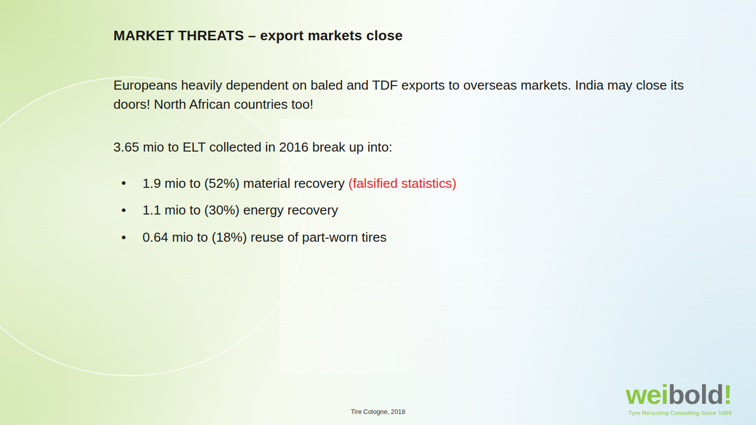MARKET THREATS – export markets close
Europeans heavily dependent on baled and TDF exports to overseas markets. India may close its doors! North African countries too!
3.65 mio to ELT collected in 2016 break up into:
1.9 mio to (52%) material recovery (falsified statistics)
1.1 mio to (30%) energy recovery
0.64 mio to (18%) reuse of part-worn tires
Tire Cologne, 2018
wei bold!
Tyre Recycling Consulting Since 1999